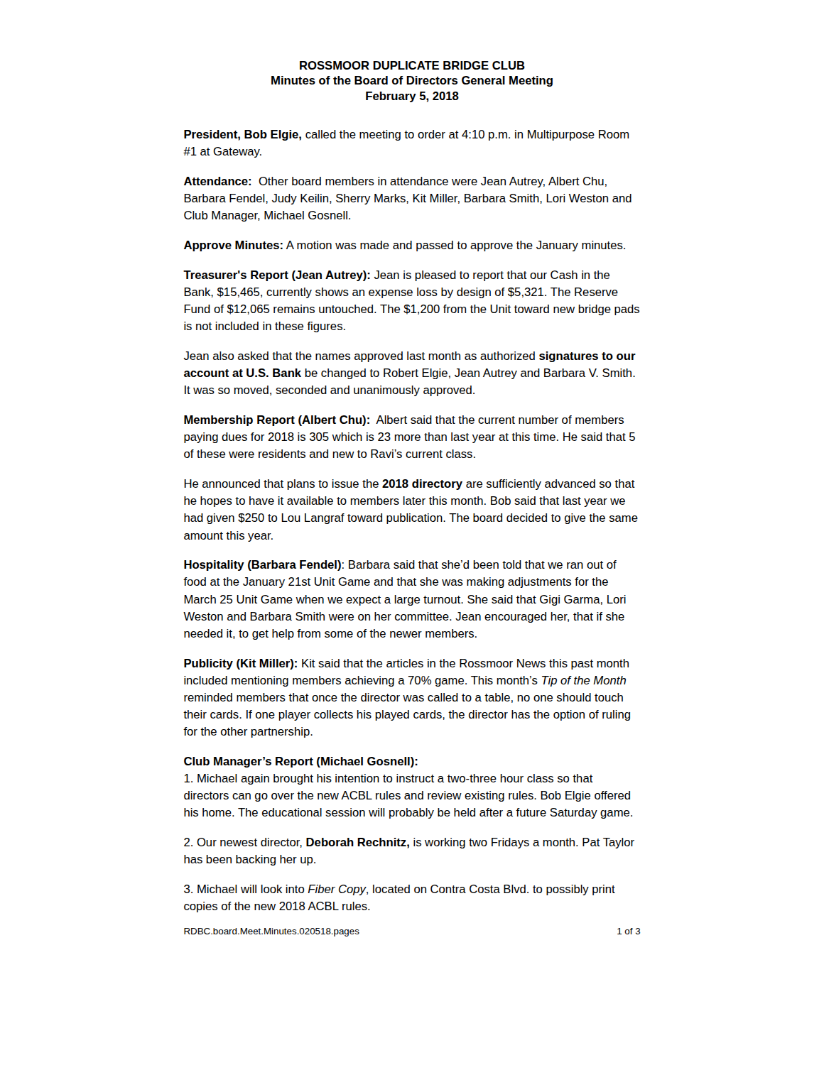ROSSMOOR DUPLICATE BRIDGE CLUB
Minutes of the Board of Directors General Meeting
February 5, 2018
President, Bob Elgie, called the meeting to order at 4:10 p.m. in Multipurpose Room #1 at Gateway.
Attendance: Other board members in attendance were Jean Autrey, Albert Chu, Barbara Fendel, Judy Keilin, Sherry Marks, Kit Miller, Barbara Smith, Lori Weston and Club Manager, Michael Gosnell.
Approve Minutes: A motion was made and passed to approve the January minutes.
Treasurer's Report (Jean Autrey): Jean is pleased to report that our Cash in the Bank, $15,465, currently shows an expense loss by design of $5,321. The Reserve Fund of $12,065 remains untouched. The $1,200 from the Unit toward new bridge pads is not included in these figures.
Jean also asked that the names approved last month as authorized signatures to our account at U.S. Bank be changed to Robert Elgie, Jean Autrey and Barbara V. Smith. It was so moved, seconded and unanimously approved.
Membership Report (Albert Chu): Albert said that the current number of members paying dues for 2018 is 305 which is 23 more than last year at this time. He said that 5 of these were residents and new to Ravi’s current class.
He announced that plans to issue the 2018 directory are sufficiently advanced so that he hopes to have it available to members later this month. Bob said that last year we had given $250 to Lou Langraf toward publication. The board decided to give the same amount this year.
Hospitality (Barbara Fendel): Barbara said that she’d been told that we ran out of food at the January 21st Unit Game and that she was making adjustments for the March 25 Unit Game when we expect a large turnout. She said that Gigi Garma, Lori Weston and Barbara Smith were on her committee. Jean encouraged her, that if she needed it, to get help from some of the newer members.
Publicity (Kit Miller): Kit said that the articles in the Rossmoor News this past month included mentioning members achieving a 70% game. This month’s Tip of the Month reminded members that once the director was called to a table, no one should touch their cards. If one player collects his played cards, the director has the option of ruling for the other partnership.
Club Manager’s Report (Michael Gosnell):
1. Michael again brought his intention to instruct a two-three hour class so that directors can go over the new ACBL rules and review existing rules. Bob Elgie offered his home. The educational session will probably be held after a future Saturday game.
2. Our newest director, Deborah Rechnitz, is working two Fridays a month. Pat Taylor has been backing her up.
3. Michael will look into Fiber Copy, located on Contra Costa Blvd. to possibly print copies of the new 2018 ACBL rules.
RDBC.board.Meet.Minutes.020518.pages
1 of 3